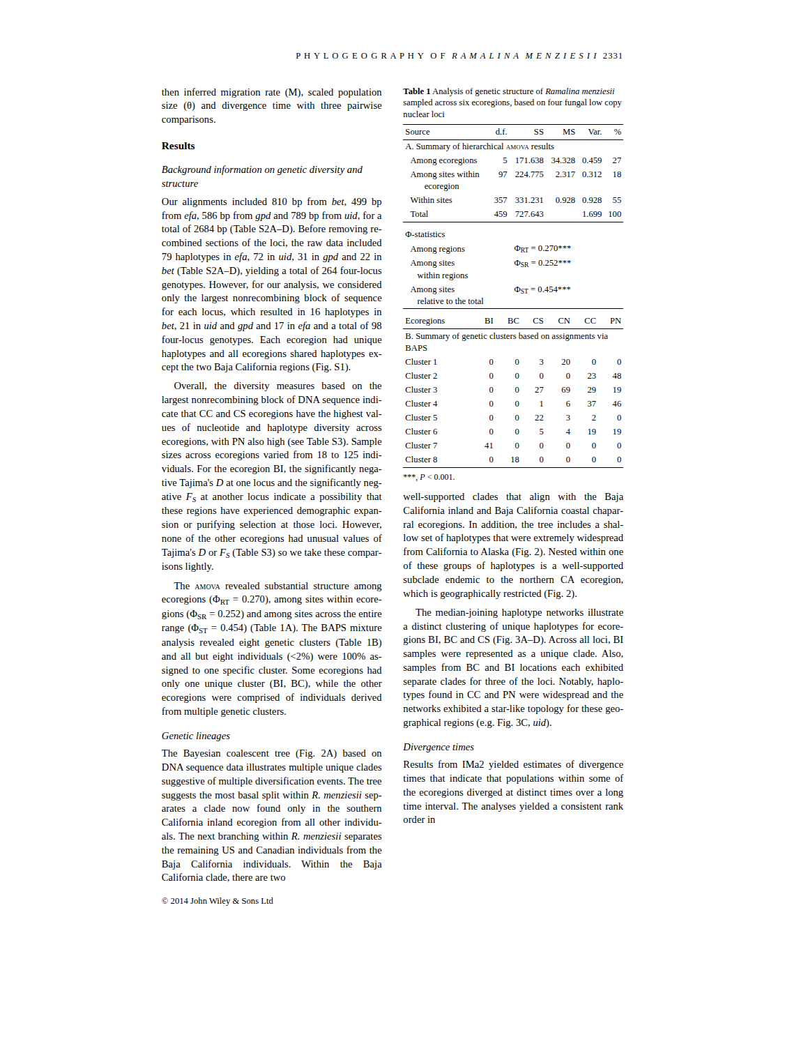P H Y L O G E O G R A P H Y O F R A M A L I N A M E N Z I E S I I 2331
then inferred migration rate (M), scaled population size (θ) and divergence time with three pairwise comparisons.
Results
Background information on genetic diversity and structure
Our alignments included 810 bp from bet, 499 bp from efa, 586 bp from gpd and 789 bp from uid, for a total of 2684 bp (Table S2A–D). Before removing recombined sections of the loci, the raw data included 79 haplotypes in efa, 72 in uid, 31 in gpd and 22 in bet (Table S2A–D), yielding a total of 264 four-locus genotypes. However, for our analysis, we considered only the largest nonrecombining block of sequence for each locus, which resulted in 16 haplotypes in bet, 21 in uid and gpd and 17 in efa and a total of 98 four-locus genotypes. Each ecoregion had unique haplotypes and all ecoregions shared haplotypes except the two Baja California regions (Fig. S1).
Overall, the diversity measures based on the largest nonrecombining block of DNA sequence indicate that CC and CS ecoregions have the highest values of nucleotide and haplotype diversity across ecoregions, with PN also high (see Table S3). Sample sizes across ecoregions varied from 18 to 125 individuals. For the ecoregion BI, the significantly negative Tajima's D at one locus and the significantly negative FS at another locus indicate a possibility that these regions have experienced demographic expansion or purifying selection at those loci. However, none of the other ecoregions had unusual values of Tajima's D or FS (Table S3) so we take these comparisons lightly.
The amova revealed substantial structure among ecoregions (ΦRT = 0.270), among sites within ecoregions (ΦSR = 0.252) and among sites across the entire range (ΦST = 0.454) (Table 1A). The BAPS mixture analysis revealed eight genetic clusters (Table 1B) and all but eight individuals (<2%) were 100% assigned to one specific cluster. Some ecoregions had only one unique cluster (BI, BC), while the other ecoregions were comprised of individuals derived from multiple genetic clusters.
Genetic lineages
The Bayesian coalescent tree (Fig. 2A) based on DNA sequence data illustrates multiple unique clades suggestive of multiple diversification events. The tree suggests the most basal split within R. menziesii separates a clade now found only in the southern California inland ecoregion from all other individuals. The next branching within R. menziesii separates the remaining US and Canadian individuals from the Baja California individuals. Within the Baja California clade, there are two
© 2014 John Wiley & Sons Ltd
Table 1 Analysis of genetic structure of Ramalina menziesii sampled across six ecoregions, based on four fungal low copy nuclear loci
| Source | d.f. | SS | MS | Var. | % |
| --- | --- | --- | --- | --- | --- |
| A. Summary of hierarchical amova results |
| Among ecoregions | 5 | 171.638 | 34.328 | 0.459 | 27 |
| Among sites within ecoregion | 97 | 224.775 | 2.317 | 0.312 | 18 |
| Within sites | 357 | 331.231 | 0.928 | 0.928 | 55 |
| Total | 459 | 727.643 | | 1.699 | 100 |
| Φ-statistics |
| Among regions | Φ RT = 0.270*** |
| Among sites within regions | Φ SR = 0.252*** |
| Among sites relative to the total | Φ ST = 0.454*** |
| Ecoregions | BI | BC | CS | CN | CC | PN |
| --- | --- | --- | --- | --- | --- | --- |
| B. Summary of genetic clusters based on assignments via BAPS |
| Cluster 1 | 0 | 0 | 3 | 20 | 0 | 0 |
| Cluster 2 | 0 | 0 | 0 | 0 | 23 | 48 |
| Cluster 3 | 0 | 0 | 27 | 69 | 29 | 19 |
| Cluster 4 | 0 | 0 | 1 | 6 | 37 | 46 |
| Cluster 5 | 0 | 0 | 22 | 3 | 2 | 0 |
| Cluster 6 | 0 | 0 | 5 | 4 | 19 | 19 |
| Cluster 7 | 41 | 0 | 0 | 0 | 0 | 0 |
| Cluster 8 | 0 | 18 | 0 | 0 | 0 | 0 |
***, P < 0.001.
well-supported clades that align with the Baja California inland and Baja California coastal chaparral ecoregions. In addition, the tree includes a shallow set of haplotypes that were extremely widespread from California to Alaska (Fig. 2). Nested within one of these groups of haplotypes is a well-supported subclade endemic to the northern CA ecoregion, which is geographically restricted (Fig. 2).
The median-joining haplotype networks illustrate a distinct clustering of unique haplotypes for ecoregions BI, BC and CS (Fig. 3A–D). Across all loci, BI samples were represented as a unique clade. Also, samples from BC and BI locations each exhibited separate clades for three of the loci. Notably, haplotypes found in CC and PN were widespread and the networks exhibited a star-like topology for these geographical regions (e.g. Fig. 3C, uid).
Divergence times
Results from IMa2 yielded estimates of divergence times that indicate that populations within some of the ecoregions diverged at distinct times over a long time interval. The analyses yielded a consistent rank order in